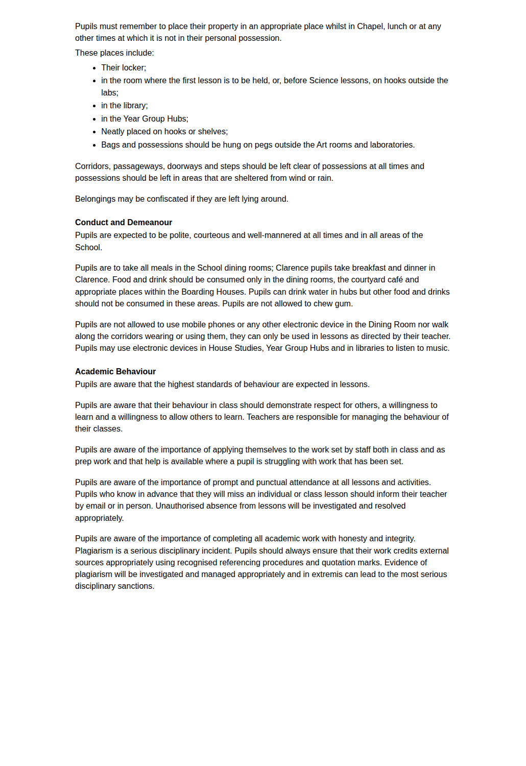Pupils must remember to place their property in an appropriate place whilst in Chapel, lunch or at any other times at which it is not in their personal possession.
These places include:
Their locker;
in the room where the first lesson is to be held, or, before Science lessons, on hooks outside the labs;
in the library;
in the Year Group Hubs;
Neatly placed on hooks or shelves;
Bags and possessions should be hung on pegs outside the Art rooms and laboratories.
Corridors, passageways, doorways and steps should be left clear of possessions at all times and possessions should be left in areas that are sheltered from wind or rain.
Belongings may be confiscated if they are left lying around.
Conduct and Demeanour
Pupils are expected to be polite, courteous and well-mannered at all times and in all areas of the School.
Pupils are to take all meals in the School dining rooms; Clarence pupils take breakfast and dinner in Clarence. Food and drink should be consumed only in the dining rooms, the courtyard café and appropriate places within the Boarding Houses. Pupils can drink water in hubs but other food and drinks should not be consumed in these areas. Pupils are not allowed to chew gum.
Pupils are not allowed to use mobile phones or any other electronic device in the Dining Room nor walk along the corridors wearing or using them, they can only be used in lessons as directed by their teacher. Pupils may use electronic devices in House Studies, Year Group Hubs and in libraries to listen to music.
Academic Behaviour
Pupils are aware that the highest standards of behaviour are expected in lessons.
Pupils are aware that their behaviour in class should demonstrate respect for others, a willingness to learn and a willingness to allow others to learn. Teachers are responsible for managing the behaviour of their classes.
Pupils are aware of the importance of applying themselves to the work set by staff both in class and as prep work and that help is available where a pupil is struggling with work that has been set.
Pupils are aware of the importance of prompt and punctual attendance at all lessons and activities. Pupils who know in advance that they will miss an individual or class lesson should inform their teacher by email or in person. Unauthorised absence from lessons will be investigated and resolved appropriately.
Pupils are aware of the importance of completing all academic work with honesty and integrity. Plagiarism is a serious disciplinary incident. Pupils should always ensure that their work credits external sources appropriately using recognised referencing procedures and quotation marks. Evidence of plagiarism will be investigated and managed appropriately and in extremis can lead to the most serious disciplinary sanctions.